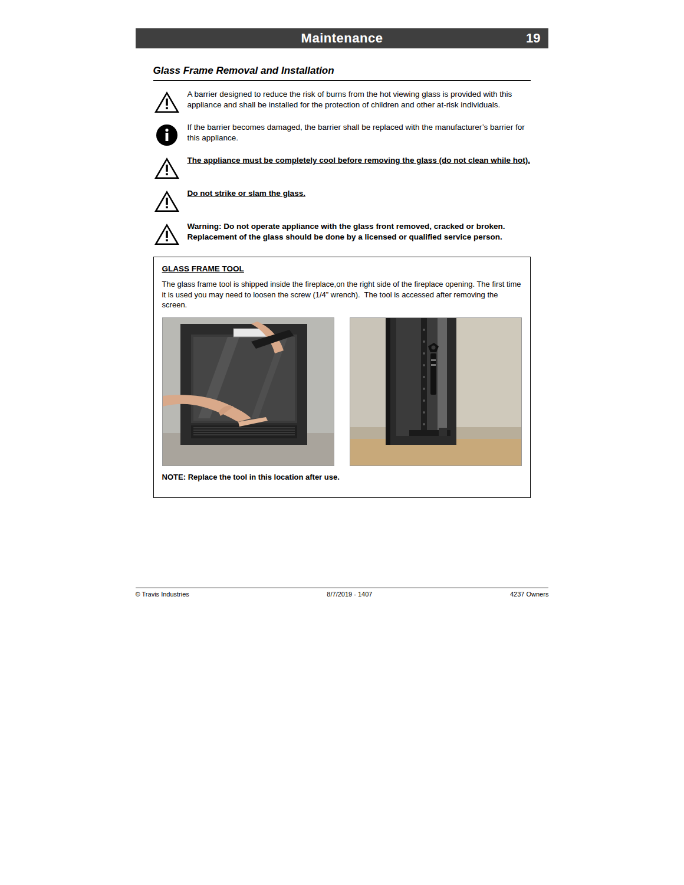Maintenance
19
Glass Frame Removal and Installation
A barrier designed to reduce the risk of burns from the hot viewing glass is provided with this appliance and shall be installed for the protection of children and other at-risk individuals.
If the barrier becomes damaged, the barrier shall be replaced with the manufacturer’s barrier for this appliance.
The appliance must be completely cool before removing the glass (do not clean while hot).
Do not strike or slam the glass.
Warning: Do not operate appliance with the glass front removed, cracked or broken. Replacement of the glass should be done by a licensed or qualified service person.
GLASS FRAME TOOL
The glass frame tool is shipped inside the fireplace,on the right side of the fireplace opening. The first time it is used you may need to loosen the screw (1/4” wrench). The tool is accessed after removing the screen.
NOTE: Replace the tool in this location after use.
© Travis Industries 8/7/2019 - 1407 4237 Owners